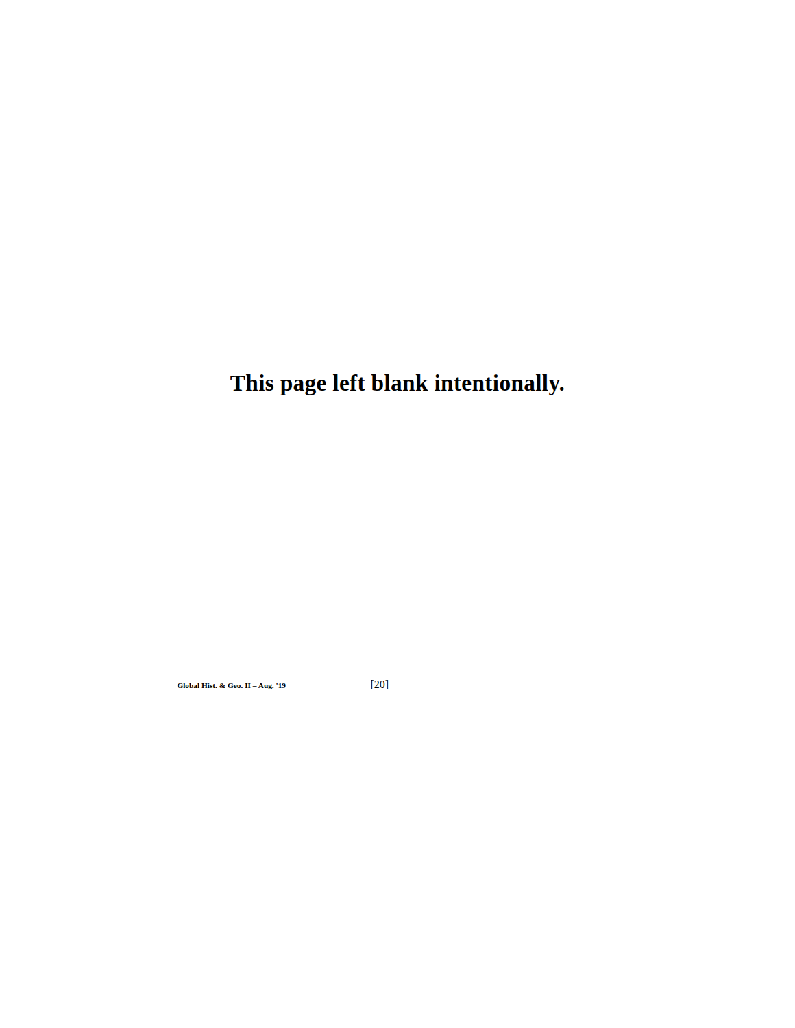This page left blank intentionally.
Global Hist. & Geo. II – Aug. '19 [20]